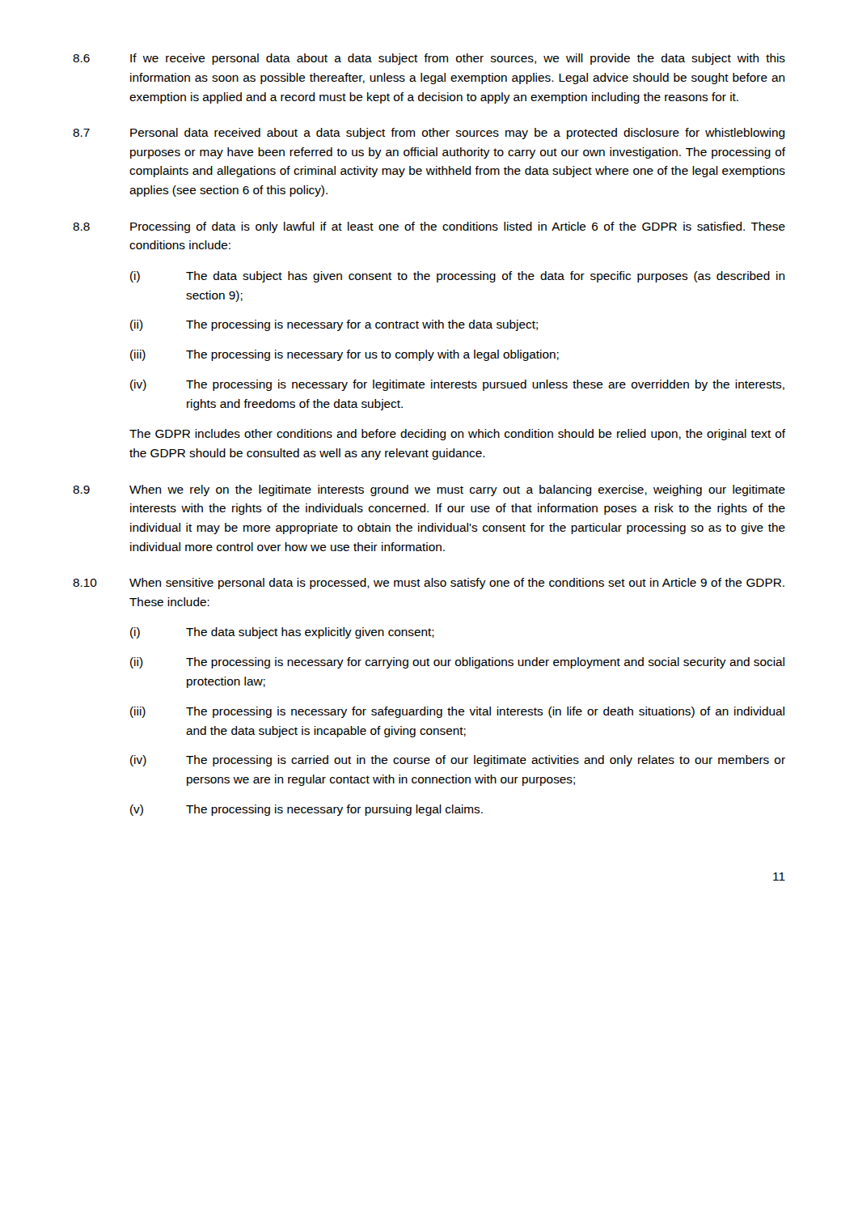8.6
If we receive personal data about a data subject from other sources, we will provide the data subject with this information as soon as possible thereafter, unless a legal exemption applies. Legal advice should be sought before an exemption is applied and a record must be kept of a decision to apply an exemption including the reasons for it.
8.7
Personal data received about a data subject from other sources may be a protected disclosure for whistleblowing purposes or may have been referred to us by an official authority to carry out our own investigation. The processing of complaints and allegations of criminal activity may be withheld from the data subject where one of the legal exemptions applies (see section 6 of this policy).
8.8
Processing of data is only lawful if at least one of the conditions listed in Article 6 of the GDPR is satisfied. These conditions include:
(i) The data subject has given consent to the processing of the data for specific purposes (as described in section 9);
(ii) The processing is necessary for a contract with the data subject;
(iii) The processing is necessary for us to comply with a legal obligation;
(iv) The processing is necessary for legitimate interests pursued unless these are overridden by the interests, rights and freedoms of the data subject.
The GDPR includes other conditions and before deciding on which condition should be relied upon, the original text of the GDPR should be consulted as well as any relevant guidance.
8.9
When we rely on the legitimate interests ground we must carry out a balancing exercise, weighing our legitimate interests with the rights of the individuals concerned. If our use of that information poses a risk to the rights of the individual it may be more appropriate to obtain the individual's consent for the particular processing so as to give the individual more control over how we use their information.
8.10
When sensitive personal data is processed, we must also satisfy one of the conditions set out in Article 9 of the GDPR. These include:
(i) The data subject has explicitly given consent;
(ii) The processing is necessary for carrying out our obligations under employment and social security and social protection law;
(iii) The processing is necessary for safeguarding the vital interests (in life or death situations) of an individual and the data subject is incapable of giving consent;
(iv) The processing is carried out in the course of our legitimate activities and only relates to our members or persons we are in regular contact with in connection with our purposes;
(v) The processing is necessary for pursuing legal claims.
11